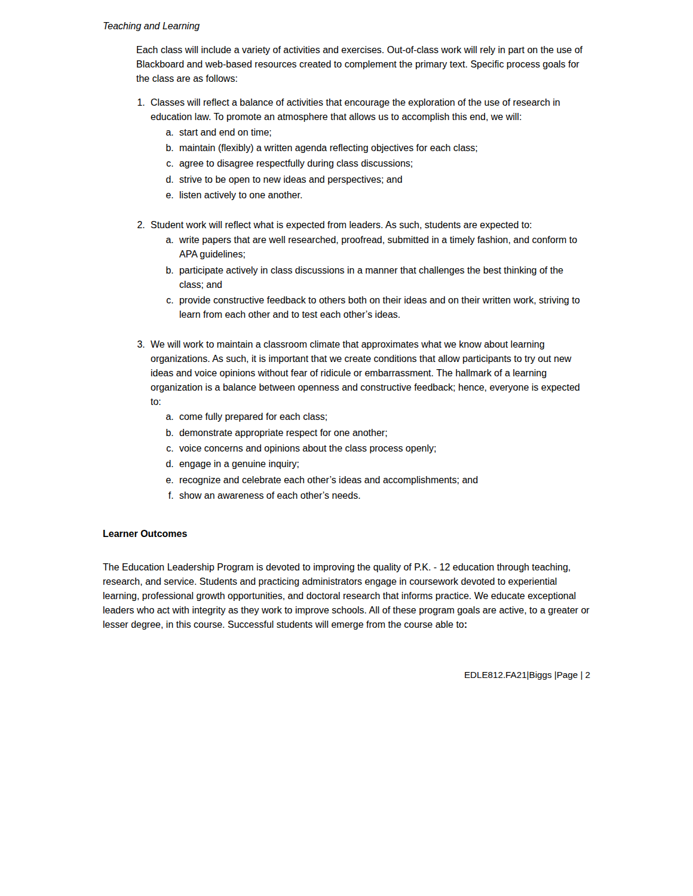Teaching and Learning
Each class will include a variety of activities and exercises. Out-of-class work will rely in part on the use of Blackboard and web-based resources created to complement the primary text. Specific process goals for the class are as follows:
Classes will reflect a balance of activities that encourage the exploration of the use of research in education law. To promote an atmosphere that allows us to accomplish this end, we will:
start and end on time;
maintain (flexibly) a written agenda reflecting objectives for each class;
agree to disagree respectfully during class discussions;
strive to be open to new ideas and perspectives; and
listen actively to one another.
Student work will reflect what is expected from leaders. As such, students are expected to:
write papers that are well researched, proofread, submitted in a timely fashion, and conform to APA guidelines;
participate actively in class discussions in a manner that challenges the best thinking of the class; and
provide constructive feedback to others both on their ideas and on their written work, striving to learn from each other and to test each other’s ideas.
We will work to maintain a classroom climate that approximates what we know about learning organizations. As such, it is important that we create conditions that allow participants to try out new ideas and voice opinions without fear of ridicule or embarrassment. The hallmark of a learning organization is a balance between openness and constructive feedback; hence, everyone is expected to:
come fully prepared for each class;
demonstrate appropriate respect for one another;
voice concerns and opinions about the class process openly;
engage in a genuine inquiry;
recognize and celebrate each other’s ideas and accomplishments; and
show an awareness of each other’s needs.
Learner Outcomes
The Education Leadership Program is devoted to improving the quality of P.K. - 12 education through teaching, research, and service. Students and practicing administrators engage in coursework devoted to experiential learning, professional growth opportunities, and doctoral research that informs practice. We educate exceptional leaders who act with integrity as they work to improve schools. All of these program goals are active, to a greater or lesser degree, in this course. Successful students will emerge from the course able to:
EDLE812.FA21|Biggs |Page | 2